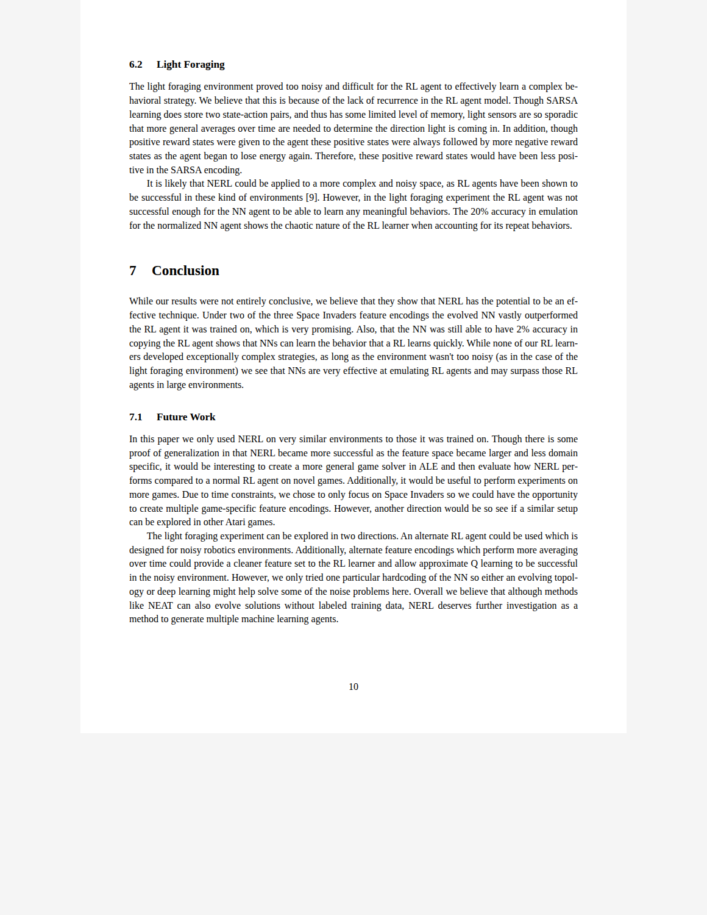6.2 Light Foraging
The light foraging environment proved too noisy and difficult for the RL agent to effectively learn a complex behavioral strategy. We believe that this is because of the lack of recurrence in the RL agent model. Though SARSA learning does store two state-action pairs, and thus has some limited level of memory, light sensors are so sporadic that more general averages over time are needed to determine the direction light is coming in. In addition, though positive reward states were given to the agent these positive states were always followed by more negative reward states as the agent began to lose energy again. Therefore, these positive reward states would have been less positive in the SARSA encoding.
It is likely that NERL could be applied to a more complex and noisy space, as RL agents have been shown to be successful in these kind of environments [9]. However, in the light foraging experiment the RL agent was not successful enough for the NN agent to be able to learn any meaningful behaviors. The 20% accuracy in emulation for the normalized NN agent shows the chaotic nature of the RL learner when accounting for its repeat behaviors.
7 Conclusion
While our results were not entirely conclusive, we believe that they show that NERL has the potential to be an effective technique. Under two of the three Space Invaders feature encodings the evolved NN vastly outperformed the RL agent it was trained on, which is very promising. Also, that the NN was still able to have 2% accuracy in copying the RL agent shows that NNs can learn the behavior that a RL learns quickly. While none of our RL learners developed exceptionally complex strategies, as long as the environment wasn't too noisy (as in the case of the light foraging environment) we see that NNs are very effective at emulating RL agents and may surpass those RL agents in large environments.
7.1 Future Work
In this paper we only used NERL on very similar environments to those it was trained on. Though there is some proof of generalization in that NERL became more successful as the feature space became larger and less domain specific, it would be interesting to create a more general game solver in ALE and then evaluate how NERL performs compared to a normal RL agent on novel games. Additionally, it would be useful to perform experiments on more games. Due to time constraints, we chose to only focus on Space Invaders so we could have the opportunity to create multiple game-specific feature encodings. However, another direction would be so see if a similar setup can be explored in other Atari games.
The light foraging experiment can be explored in two directions. An alternate RL agent could be used which is designed for noisy robotics environments. Additionally, alternate feature encodings which perform more averaging over time could provide a cleaner feature set to the RL learner and allow approximate Q learning to be successful in the noisy environment. However, we only tried one particular hardcoding of the NN so either an evolving topology or deep learning might help solve some of the noise problems here. Overall we believe that although methods like NEAT can also evolve solutions without labeled training data, NERL deserves further investigation as a method to generate multiple machine learning agents.
10